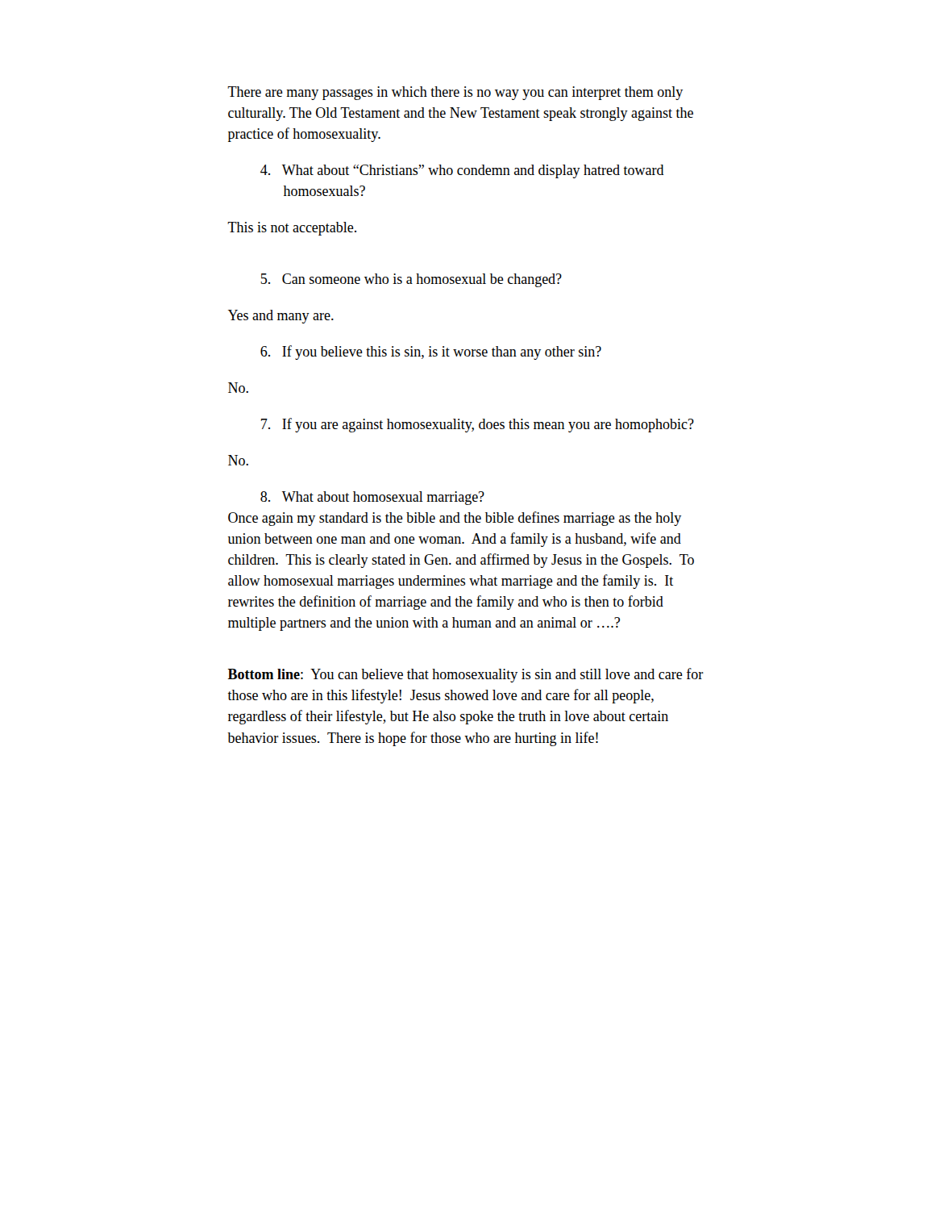There are many passages in which there is no way you can interpret them only culturally. The Old Testament and the New Testament speak strongly against the practice of homosexuality.
4. What about “Christians” who condemn and display hatred toward homosexuals?
This is not acceptable.
5. Can someone who is a homosexual be changed?
Yes and many are.
6. If you believe this is sin, is it worse than any other sin?
No.
7. If you are against homosexuality, does this mean you are homophobic?
No.
8. What about homosexual marriage?
Once again my standard is the bible and the bible defines marriage as the holy union between one man and one woman. And a family is a husband, wife and children. This is clearly stated in Gen. and affirmed by Jesus in the Gospels. To allow homosexual marriages undermines what marriage and the family is. It rewrites the definition of marriage and the family and who is then to forbid multiple partners and the union with a human and an animal or ….?
Bottom line: You can believe that homosexuality is sin and still love and care for those who are in this lifestyle! Jesus showed love and care for all people, regardless of their lifestyle, but He also spoke the truth in love about certain behavior issues. There is hope for those who are hurting in life!